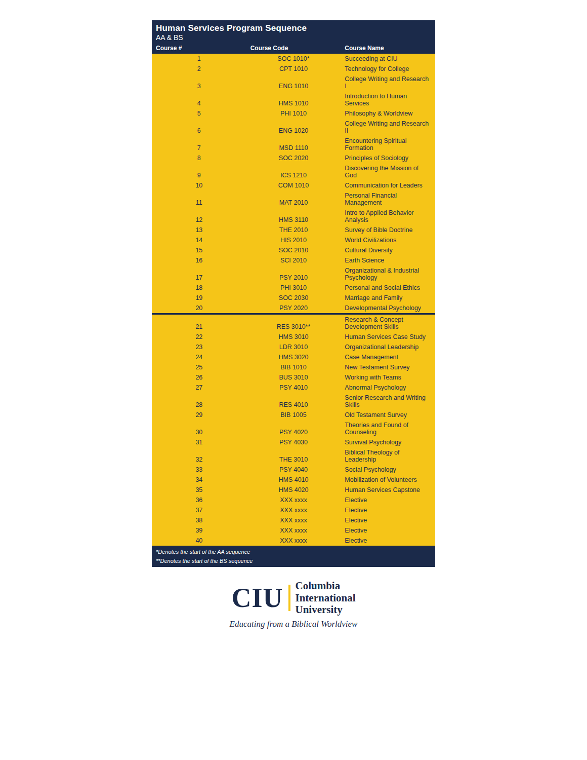| Human Services Program Sequence |
| --- |
| AA & BS |
| Course # | Course Code | Course Name |
| 1 | SOC 1010* | Succeeding at CIU |
| 2 | CPT 1010 | Technology for College |
| 3 | ENG 1010 | College Writing and Research I |
| 4 | HMS 1010 | Introduction to Human Services |
| 5 | PHI 1010 | Philosophy & Worldview |
| 6 | ENG 1020 | College Writing and Research II |
| 7 | MSD 1110 | Encountering Spiritual Formation |
| 8 | SOC 2020 | Principles of Sociology |
| 9 | ICS 1210 | Discovering the Mission of God |
| 10 | COM 1010 | Communication for Leaders |
| 11 | MAT 2010 | Personal Financial Management |
| 12 | HMS 3110 | Intro to Applied Behavior Analysis |
| 13 | THE 2010 | Survey of Bible Doctrine |
| 14 | HIS 2010 | World Civilizations |
| 15 | SOC 2010 | Cultural Diversity |
| 16 | SCI 2010 | Earth Science |
| 17 | PSY 2010 | Organizational & Industrial Psychology |
| 18 | PHI 3010 | Personal and Social Ethics |
| 19 | SOC 2030 | Marriage and Family |
| 20 | PSY 2020 | Developmental Psychology |
| 21 | RES 3010** | Research & Concept Development Skills |
| 22 | HMS 3010 | Human Services Case Study |
| 23 | LDR 3010 | Organizational Leadership |
| 24 | HMS 3020 | Case Management |
| 25 | BIB 1010 | New Testament Survey |
| 26 | BUS 3010 | Working with Teams |
| 27 | PSY 4010 | Abnormal Psychology |
| 28 | RES 4010 | Senior Research and Writing Skills |
| 29 | BIB 1005 | Old Testament Survey |
| 30 | PSY 4020 | Theories and Found of Counseling |
| 31 | PSY 4030 | Survival Psychology |
| 32 | THE 3010 | Biblical Theology of Leadership |
| 33 | PSY 4040 | Social Psychology |
| 34 | HMS 4010 | Mobilization of Volunteers |
| 35 | HMS 4020 | Human Services Capstone |
| 36 | XXX xxxx | Elective |
| 37 | XXX xxxx | Elective |
| 38 | XXX xxxx | Elective |
| 39 | XXX xxxx | Elective |
| 40 | XXX xxxx | Elective |
| *Denotes the start of the AA sequence |
| **Denotes the start of the BS sequence |
CIU Columbia
International
University
Educating from a Biblical Worldview